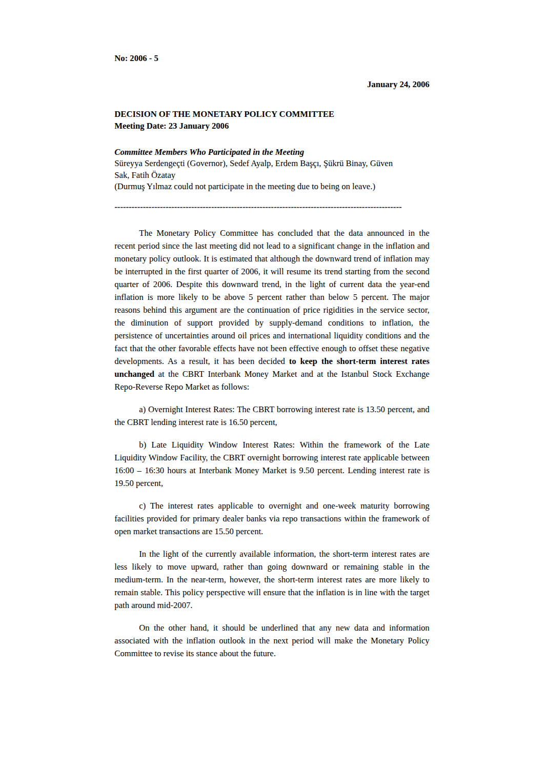No: 2006 - 5
January 24, 2006
Decision of the Monetary Policy Committee Meeting Date: 23 January 2006
Committee Members Who Participated in the Meeting
Süreyya Serdengeçti (Governor), Sedef Ayalp, Erdem Başçı, Şükrü Binay, Güven
Sak, Fatih Özatay
(Durmuş Yılmaz could not participate in the meeting due to being on leave.)
-----------------------------------------------------------------------------------------------------
The Monetary Policy Committee has concluded that the data announced in the recent period since the last meeting did not lead to a significant change in the inflation and monetary policy outlook. It is estimated that although the downward trend of inflation may be interrupted in the first quarter of 2006, it will resume its trend starting from the second quarter of 2006. Despite this downward trend, in the light of current data the year-end inflation is more likely to be above 5 percent rather than below 5 percent. The major reasons behind this argument are the continuation of price rigidities in the service sector, the diminution of support provided by supply-demand conditions to inflation, the persistence of uncertainties around oil prices and international liquidity conditions and the fact that the other favorable effects have not been effective enough to offset these negative developments. As a result, it has been decided to keep the short-term interest rates unchanged at the CBRT Interbank Money Market and at the Istanbul Stock Exchange Repo-Reverse Repo Market as follows:
a) Overnight Interest Rates: The CBRT borrowing interest rate is 13.50 percent, and the CBRT lending interest rate is 16.50 percent,
b) Late Liquidity Window Interest Rates: Within the framework of the Late Liquidity Window Facility, the CBRT overnight borrowing interest rate applicable between 16:00 – 16:30 hours at Interbank Money Market is 9.50 percent. Lending interest rate is 19.50 percent,
c) The interest rates applicable to overnight and one-week maturity borrowing facilities provided for primary dealer banks via repo transactions within the framework of open market transactions are 15.50 percent.
In the light of the currently available information, the short-term interest rates are less likely to move upward, rather than going downward or remaining stable in the medium-term. In the near-term, however, the short-term interest rates are more likely to remain stable. This policy perspective will ensure that the inflation is in line with the target path around mid-2007.
On the other hand, it should be underlined that any new data and information associated with the inflation outlook in the next period will make the Monetary Policy Committee to revise its stance about the future.